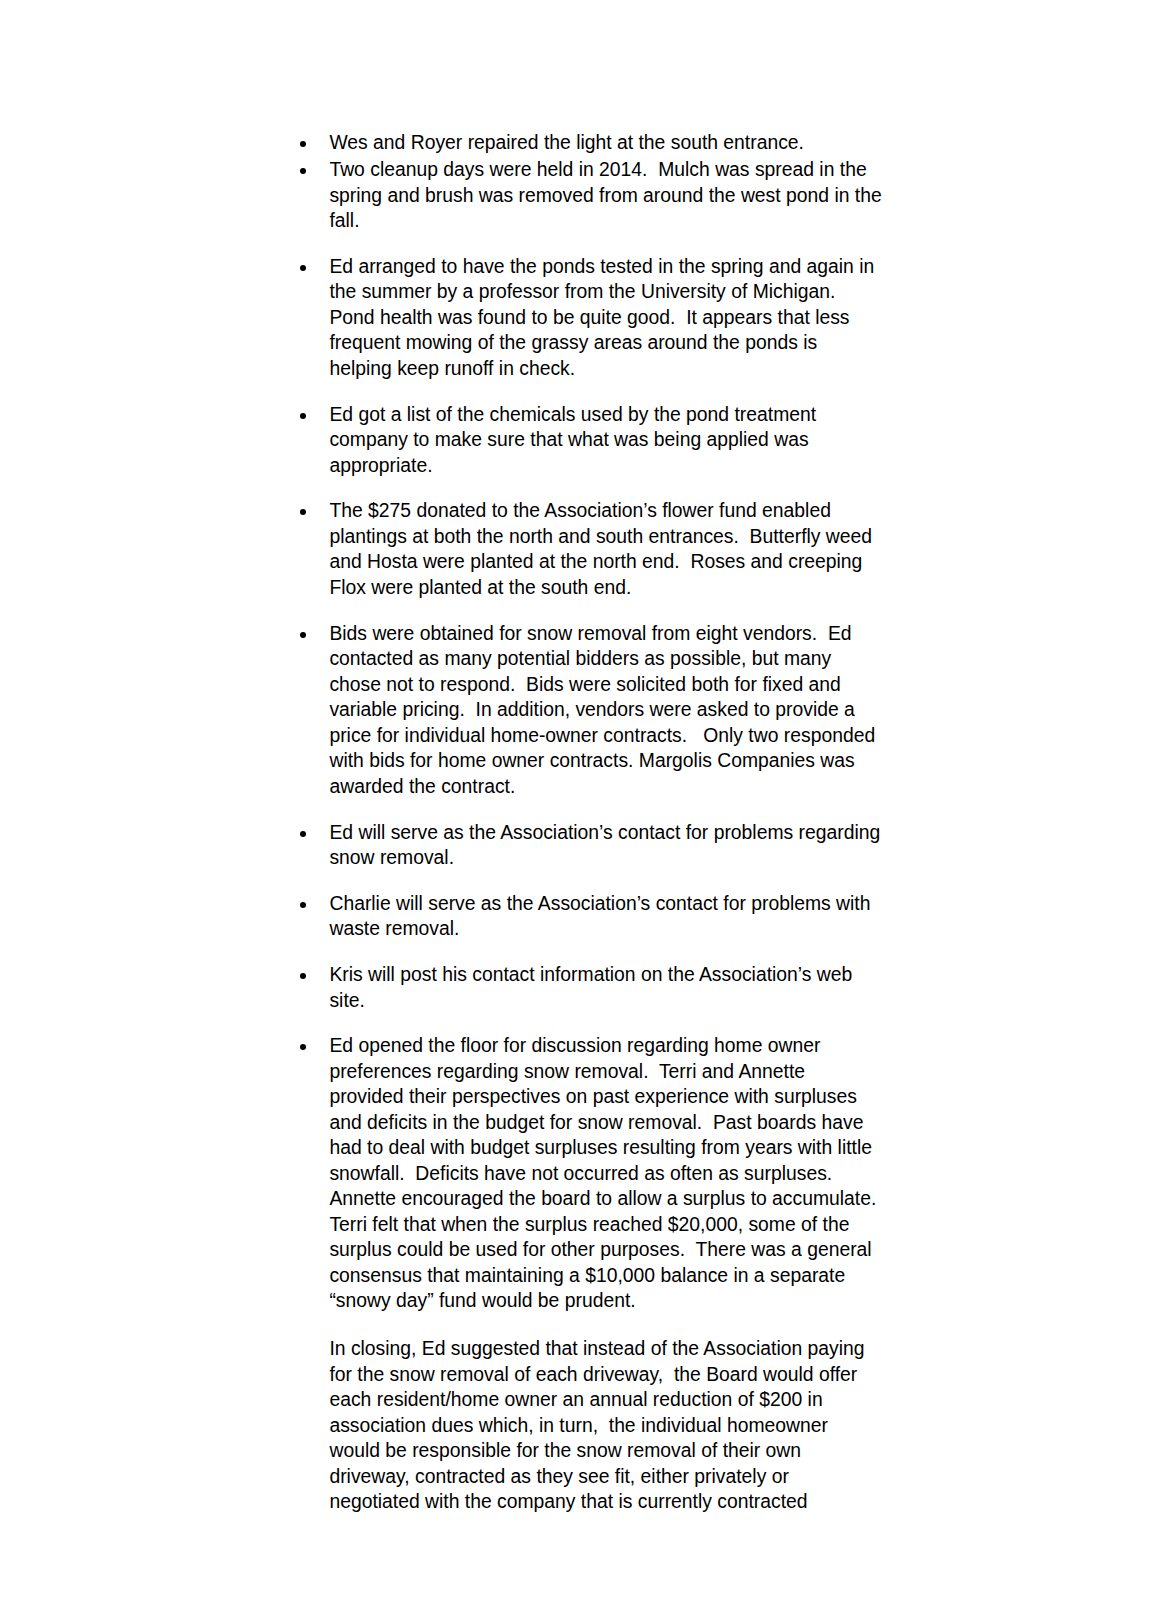Wes and Royer repaired the light at the south entrance.
Two cleanup days were held in 2014. Mulch was spread in the spring and brush was removed from around the west pond in the fall.
Ed arranged to have the ponds tested in the spring and again in the summer by a professor from the University of Michigan. Pond health was found to be quite good. It appears that less frequent mowing of the grassy areas around the ponds is helping keep runoff in check.
Ed got a list of the chemicals used by the pond treatment company to make sure that what was being applied was appropriate.
The $275 donated to the Association’s flower fund enabled plantings at both the north and south entrances. Butterfly weed and Hosta were planted at the north end. Roses and creeping Flox were planted at the south end.
Bids were obtained for snow removal from eight vendors. Ed contacted as many potential bidders as possible, but many chose not to respond. Bids were solicited both for fixed and variable pricing. In addition, vendors were asked to provide a price for individual home-owner contracts. Only two responded with bids for home owner contracts. Margolis Companies was awarded the contract.
Ed will serve as the Association’s contact for problems regarding snow removal.
Charlie will serve as the Association’s contact for problems with waste removal.
Kris will post his contact information on the Association’s web site.
Ed opened the floor for discussion regarding home owner preferences regarding snow removal. Terri and Annette provided their perspectives on past experience with surpluses and deficits in the budget for snow removal. Past boards have had to deal with budget surpluses resulting from years with little snowfall. Deficits have not occurred as often as surpluses. Annette encouraged the board to allow a surplus to accumulate. Terri felt that when the surplus reached $20,000, some of the surplus could be used for other purposes. There was a general consensus that maintaining a $10,000 balance in a separate “snowy day” fund would be prudent.
In closing, Ed suggested that instead of the Association paying for the snow removal of each driveway, the Board would offer each resident/home owner an annual reduction of $200 in association dues which, in turn, the individual homeowner would be responsible for the snow removal of their own driveway, contracted as they see fit, either privately or negotiated with the company that is currently contracted